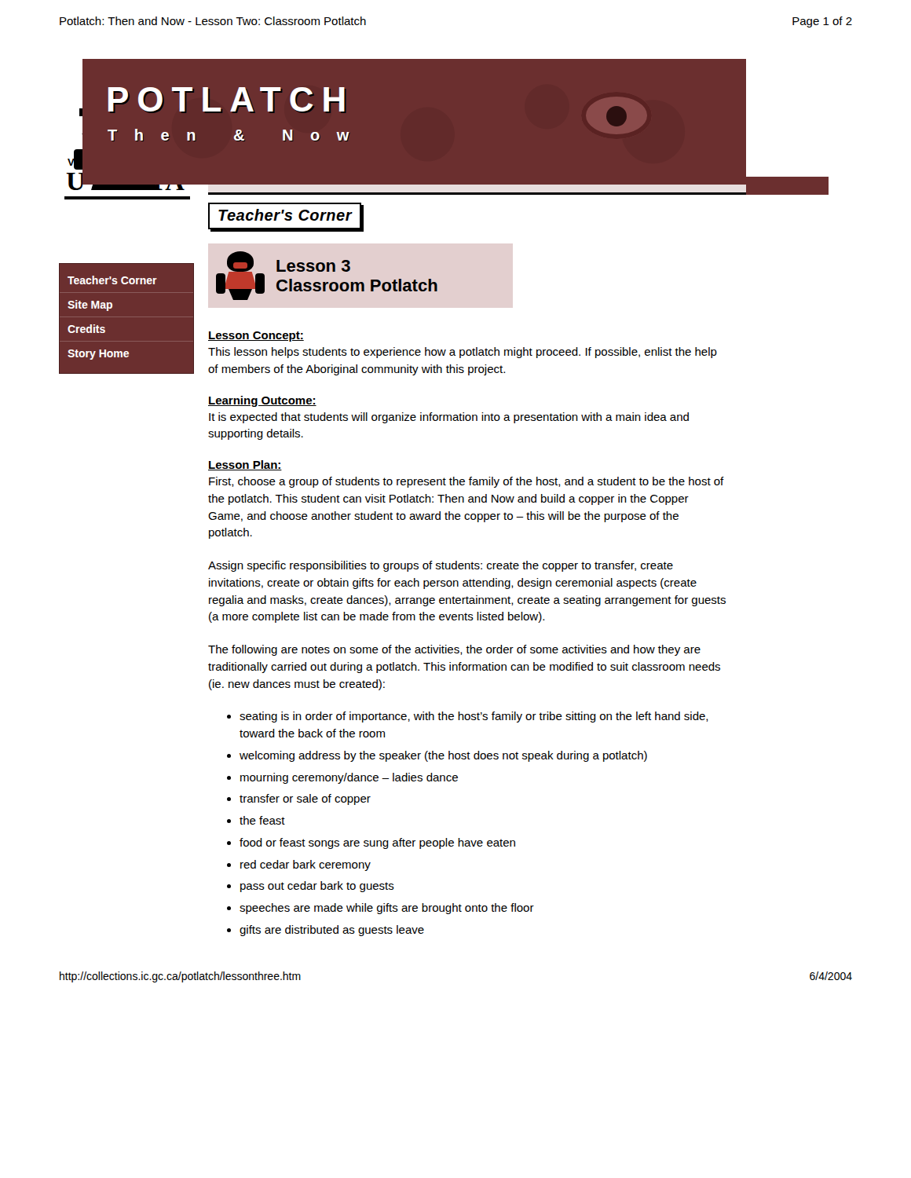Potlatch: Then and Now - Lesson Two: Classroom Potlatch
Page 1 of 2
Visit
U’MISTA
Teacher's Corner Site Map Credits Story Home
POTLATCH
T h e n & N o w
Teacher's Corner
Lesson 3
Classroom Potlatch
Lesson Concept:
This lesson helps students to experience how a potlatch might proceed. If possible, enlist the help of members of the Aboriginal community with this project.
Learning Outcome:
It is expected that students will organize information into a presentation with a main idea and supporting details.
Lesson Plan:
First, choose a group of students to represent the family of the host, and a student to be the host of the potlatch. This student can visit Potlatch: Then and Now and build a copper in the Copper Game, and choose another student to award the copper to – this will be the purpose of the potlatch.
Assign specific responsibilities to groups of students: create the copper to transfer, create invitations, create or obtain gifts for each person attending, design ceremonial aspects (create regalia and masks, create dances), arrange entertainment, create a seating arrangement for guests (a more complete list can be made from the events listed below).
The following are notes on some of the activities, the order of some activities and how they are traditionally carried out during a potlatch. This information can be modified to suit classroom needs (ie. new dances must be created):
seating is in order of importance, with the host’s family or tribe sitting on the left hand side, toward the back of the room
welcoming address by the speaker (the host does not speak during a potlatch)
mourning ceremony/dance – ladies dance
transfer or sale of copper
the feast
food or feast songs are sung after people have eaten
red cedar bark ceremony
pass out cedar bark to guests
speeches are made while gifts are brought onto the floor
gifts are distributed as guests leave
http://collections.ic.gc.ca/potlatch/lessonthree.htm
6/4/2004